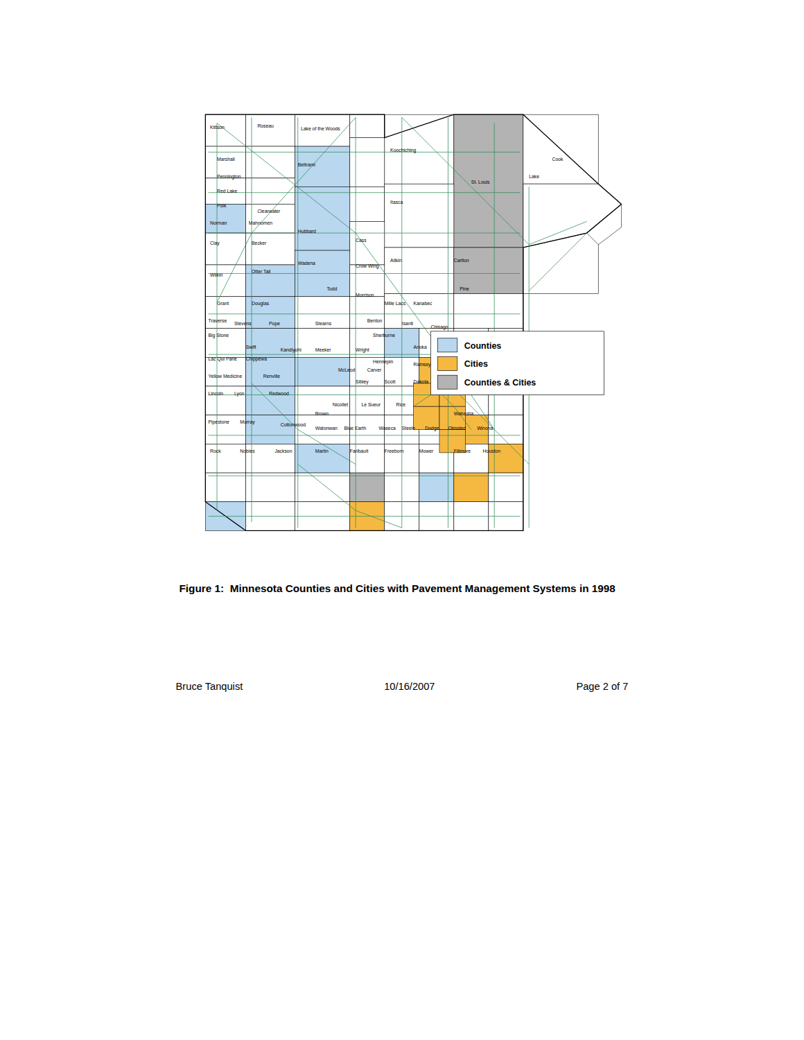Kittson Roseau Lake of the Woods Koochiching St. Louis Cook Lake Marshall Pennington Red Lake Polk Beltrami Clearwater Itasca Norman Mahnomen Hubbard Clay Becker Cass Wadena Crow Wing Aitkin Carlton Wilkin Otter Tail Todd Morrison Pine Grant Douglas Mille Lacs Kanabec Traverse Stevens Pope Stearns Benton Isanti Chisago Big Stone Sherburne Swift Kandiyohi Meeker Wright Anoka Washington Lac Qui Parle Chippewa Hennepin Ramsey Yellow Medicine Renville McLeod Carver Sibley Scott Dakota Lincoln Lyon Redwood Goodhue Nicollet Le Sueur Rice Brown Wabasha Pipestone Murray Cottonwood Watonwan Blue Earth Waseca Steele Dodge Olmsted Winona Rock Nobles Jackson Martin Faribault Freeborn Mower Fillmore Houston Counties Cities Counties & Cities
Figure 1: Minnesota Counties and Cities with Pavement Management Systems in 1998
Bruce Tanquist 10/16/2007 Page 2 of 7